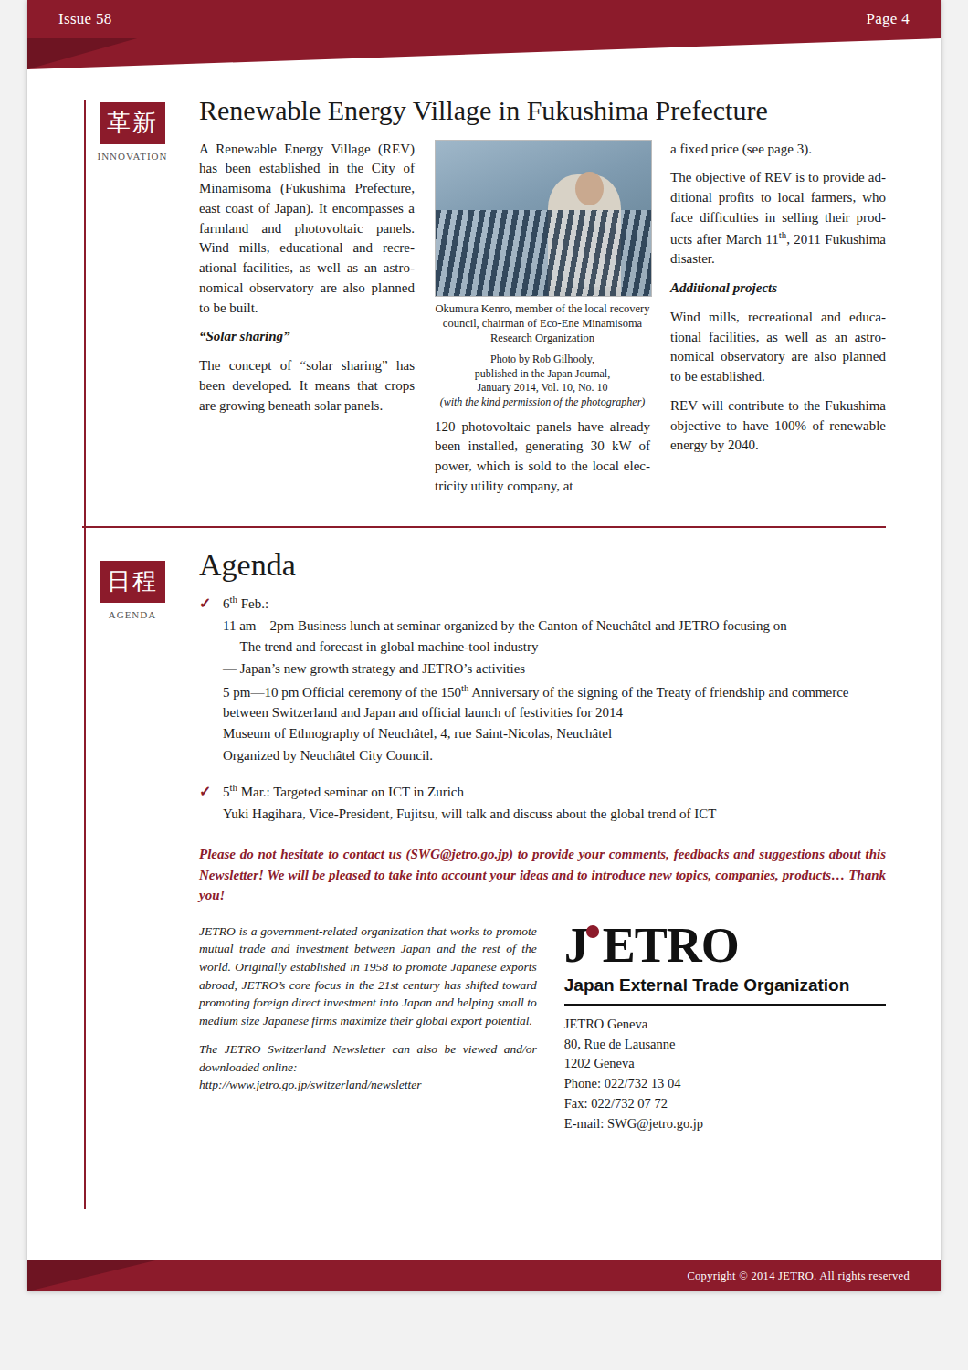Issue 58 Page 4
革新
INNOVATION
Renewable Energy Village in Fukushima Prefecture
A Renewable Energy Village (REV) has been established in the City of Minamisoma (Fukushima Prefecture, east coast of Japan). It encompasses a farmland and photovoltaic panels. Wind mills, educational and recreational facilities, as well as an astronomical observatory are also planned to be built.
“Solar sharing”
The concept of “solar sharing” has been developed. It means that crops are growing beneath solar panels.
Okumura Kenro, member of the local recovery council, chairman of Eco-Ene Minamisoma Research Organization Photo by Rob Gilhooly,
published in the Japan Journal,
January 2014, Vol. 10, No. 10
(with the kind permission of the photographer)
120 photovoltaic panels have already been installed, generating 30 kW of power, which is sold to the local electricity utility company, at
a fixed price (see page 3).
The objective of REV is to provide additional profits to local farmers, who face difficulties in selling their products after March 11th, 2011 Fukushima disaster.
Additional projects
Wind mills, recreational and educational facilities, as well as an astronomical observatory are also planned to be established.
REV will contribute to the Fukushima objective to have 100% of renewable energy by 2040.
日程
AGENDA
Agenda
6th Feb.:
11 am—2pm Business lunch at seminar organized by the Canton of Neuchâtel and JETRO focusing on
— The trend and forecast in global machine-tool industry
— Japan’s new growth strategy and JETRO’s activities
5 pm—10 pm Official ceremony of the 150th Anniversary of the signing of the Treaty of friendship and commerce between Switzerland and Japan and official launch of festivities for 2014
Museum of Ethnography of Neuchâtel, 4, rue Saint-Nicolas, Neuchâtel
Organized by Neuchâtel City Council.
5th Mar.: Targeted seminar on ICT in Zurich
Yuki Hagihara, Vice-President, Fujitsu, will talk and discuss about the global trend of ICT
Please do not hesitate to contact us (SWG@jetro.go.jp) to provide your comments, feedbacks and suggestions about this Newsletter! We will be pleased to take into account your ideas and to introduce new topics, companies, products… Thank you!
JETRO is a government-related organization that works to promote mutual trade and investment between Japan and the rest of the world. Originally established in 1958 to promote Japanese exports abroad, JETRO’s core focus in the 21st century has shifted toward promoting foreign direct investment into Japan and helping small to medium size Japanese firms maximize their global export potential.
The JETRO Switzerland Newsletter can also be viewed and/or downloaded online:
http://www.jetro.go.jp/switzerland/newsletter
J ETRO
Japan External Trade Organization
JETRO Geneva
80, Rue de Lausanne
1202 Geneva
Phone: 022/732 13 04
Fax: 022/732 07 72
E-mail: SWG@jetro.go.jp
Copyright © 2014 JETRO. All rights reserved